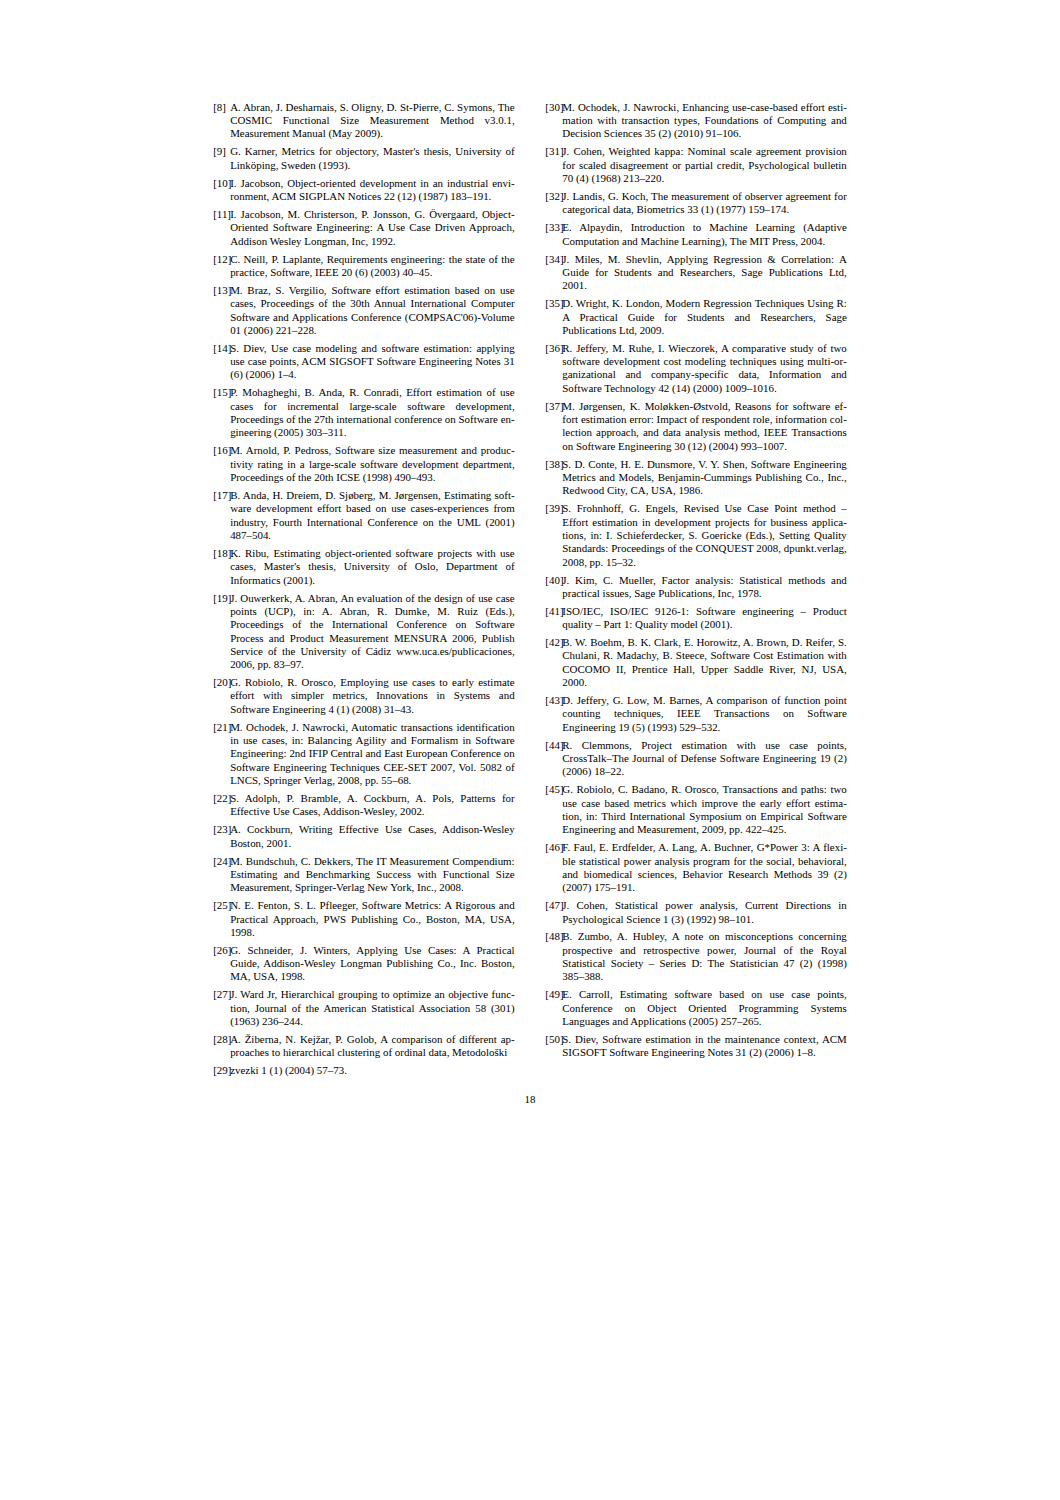[8] A. Abran, J. Desharnais, S. Oligny, D. St-Pierre, C. Symons, The COSMIC Functional Size Measurement Method v3.0.1, Measurement Manual (May 2009).
[9] G. Karner, Metrics for objectory, Master's thesis, University of Linköping, Sweden (1993).
[10] I. Jacobson, Object-oriented development in an industrial environment, ACM SIGPLAN Notices 22 (12) (1987) 183–191.
[11] I. Jacobson, M. Christerson, P. Jonsson, G. Övergaard, Object-Oriented Software Engineering: A Use Case Driven Approach, Addison Wesley Longman, Inc, 1992.
[12] C. Neill, P. Laplante, Requirements engineering: the state of the practice, Software, IEEE 20 (6) (2003) 40–45.
[13] M. Braz, S. Vergilio, Software effort estimation based on use cases, Proceedings of the 30th Annual International Computer Software and Applications Conference (COMPSAC'06)-Volume 01 (2006) 221–228.
[14] S. Diev, Use case modeling and software estimation: applying use case points, ACM SIGSOFT Software Engineering Notes 31 (6) (2006) 1–4.
[15] P. Mohagheghi, B. Anda, R. Conradi, Effort estimation of use cases for incremental large-scale software development, Proceedings of the 27th international conference on Software engineering (2005) 303–311.
[16] M. Arnold, P. Pedross, Software size measurement and productivity rating in a large-scale software development department, Proceedings of the 20th ICSE (1998) 490–493.
[17] B. Anda, H. Dreiem, D. Sjøberg, M. Jørgensen, Estimating software development effort based on use cases-experiences from industry, Fourth International Conference on the UML (2001) 487–504.
[18] K. Ribu, Estimating object-oriented software projects with use cases, Master's thesis, University of Oslo, Department of Informatics (2001).
[19] J. Ouwerkerk, A. Abran, An evaluation of the design of use case points (UCP), in: A. Abran, R. Dumke, M. Ruiz (Eds.), Proceedings of the International Conference on Software Process and Product Measurement MENSURA 2006, Publish Service of the University of Cádiz www.uca.es/publicaciones, 2006, pp. 83–97.
[20] G. Robiolo, R. Orosco, Employing use cases to early estimate effort with simpler metrics, Innovations in Systems and Software Engineering 4 (1) (2008) 31–43.
[21] M. Ochodek, J. Nawrocki, Automatic transactions identification in use cases, in: Balancing Agility and Formalism in Software Engineering: 2nd IFIP Central and East European Conference on Software Engineering Techniques CEE-SET 2007, Vol. 5082 of LNCS, Springer Verlag, 2008, pp. 55–68.
[22] S. Adolph, P. Bramble, A. Cockburn, A. Pols, Patterns for Effective Use Cases, Addison-Wesley, 2002.
[23] A. Cockburn, Writing Effective Use Cases, Addison-Wesley Boston, 2001.
[24] M. Bundschuh, C. Dekkers, The IT Measurement Compendium: Estimating and Benchmarking Success with Functional Size Measurement, Springer-Verlag New York, Inc., 2008.
[25] N. E. Fenton, S. L. Pfleeger, Software Metrics: A Rigorous and Practical Approach, PWS Publishing Co., Boston, MA, USA, 1998.
[26] G. Schneider, J. Winters, Applying Use Cases: A Practical Guide, Addison-Wesley Longman Publishing Co., Inc. Boston, MA, USA, 1998.
[27] J. Ward Jr, Hierarchical grouping to optimize an objective function, Journal of the American Statistical Association 58 (301) (1963) 236–244.
[28] A. Žiberna, N. Kejžar, P. Golob, A comparison of different approaches to hierarchical clustering of ordinal data, Metodološki
[29] zvezki 1 (1) (2004) 57–73.
[30] M. Ochodek, J. Nawrocki, Enhancing use-case-based effort estimation with transaction types, Foundations of Computing and Decision Sciences 35 (2) (2010) 91–106.
[31] J. Cohen, Weighted kappa: Nominal scale agreement provision for scaled disagreement or partial credit, Psychological bulletin 70 (4) (1968) 213–220.
[32] J. Landis, G. Koch, The measurement of observer agreement for categorical data, Biometrics 33 (1) (1977) 159–174.
[33] E. Alpaydin, Introduction to Machine Learning (Adaptive Computation and Machine Learning), The MIT Press, 2004.
[34] J. Miles, M. Shevlin, Applying Regression & Correlation: A Guide for Students and Researchers, Sage Publications Ltd, 2001.
[35] D. Wright, K. London, Modern Regression Techniques Using R: A Practical Guide for Students and Researchers, Sage Publications Ltd, 2009.
[36] R. Jeffery, M. Ruhe, I. Wieczorek, A comparative study of two software development cost modeling techniques using multi-organizational and company-specific data, Information and Software Technology 42 (14) (2000) 1009–1016.
[37] M. Jørgensen, K. Moløkken-Østvold, Reasons for software effort estimation error: Impact of respondent role, information collection approach, and data analysis method, IEEE Transactions on Software Engineering 30 (12) (2004) 993–1007.
[38] S. D. Conte, H. E. Dunsmore, V. Y. Shen, Software Engineering Metrics and Models, Benjamin-Cummings Publishing Co., Inc., Redwood City, CA, USA, 1986.
[39] S. Frohnhoff, G. Engels, Revised Use Case Point method – Effort estimation in development projects for business applications, in: I. Schieferdecker, S. Goericke (Eds.), Setting Quality Standards: Proceedings of the CONQUEST 2008, dpunkt.verlag, 2008, pp. 15–32.
[40] J. Kim, C. Mueller, Factor analysis: Statistical methods and practical issues, Sage Publications, Inc, 1978.
[41] ISO/IEC, ISO/IEC 9126-1: Software engineering – Product quality – Part 1: Quality model (2001).
[42] B. W. Boehm, B. K. Clark, E. Horowitz, A. Brown, D. Reifer, S. Chulani, R. Madachy, B. Steece, Software Cost Estimation with COCOMO II, Prentice Hall, Upper Saddle River, NJ, USA, 2000.
[43] D. Jeffery, G. Low, M. Barnes, A comparison of function point counting techniques, IEEE Transactions on Software Engineering 19 (5) (1993) 529–532.
[44] R. Clemmons, Project estimation with use case points, CrossTalk–The Journal of Defense Software Engineering 19 (2) (2006) 18–22.
[45] G. Robiolo, C. Badano, R. Orosco, Transactions and paths: two use case based metrics which improve the early effort estimation, in: Third International Symposium on Empirical Software Engineering and Measurement, 2009, pp. 422–425.
[46] F. Faul, E. Erdfelder, A. Lang, A. Buchner, G*Power 3: A flexible statistical power analysis program for the social, behavioral, and biomedical sciences, Behavior Research Methods 39 (2) (2007) 175–191.
[47] J. Cohen, Statistical power analysis, Current Directions in Psychological Science 1 (3) (1992) 98–101.
[48] B. Zumbo, A. Hubley, A note on misconceptions concerning prospective and retrospective power, Journal of the Royal Statistical Society – Series D: The Statistician 47 (2) (1998) 385–388.
[49] E. Carroll, Estimating software based on use case points, Conference on Object Oriented Programming Systems Languages and Applications (2005) 257–265.
[50] S. Diev, Software estimation in the maintenance context, ACM SIGSOFT Software Engineering Notes 31 (2) (2006) 1–8.
18